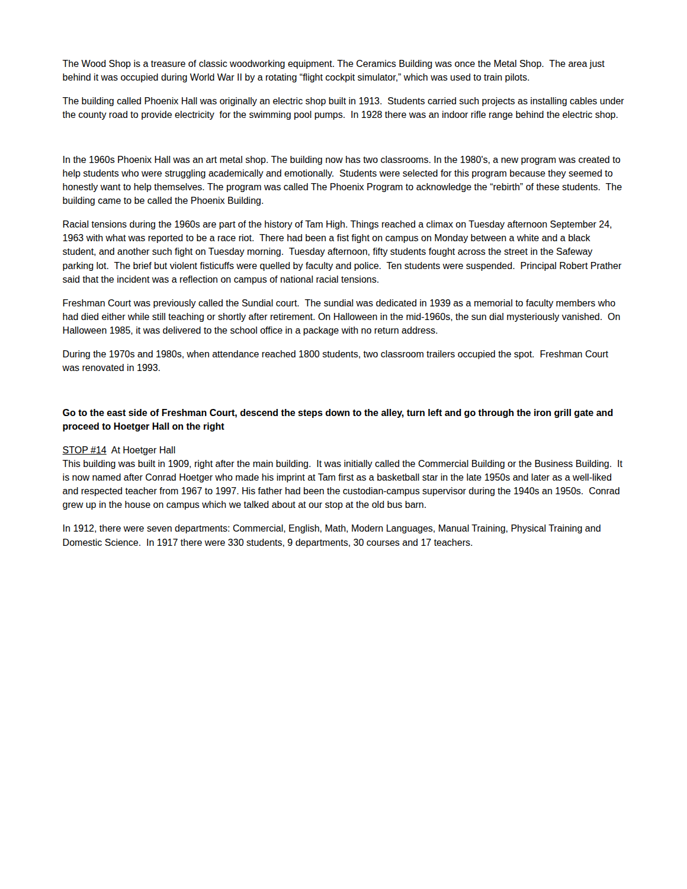The Wood Shop is a treasure of classic woodworking equipment. The Ceramics Building was once the Metal Shop. The area just behind it was occupied during World War II by a rotating “flight cockpit simulator,” which was used to train pilots.
The building called Phoenix Hall was originally an electric shop built in 1913. Students carried such projects as installing cables under the county road to provide electricity for the swimming pool pumps. In 1928 there was an indoor rifle range behind the electric shop.
In the 1960s Phoenix Hall was an art metal shop. The building now has two classrooms. In the 1980's, a new program was created to help students who were struggling academically and emotionally. Students were selected for this program because they seemed to honestly want to help themselves. The program was called The Phoenix Program to acknowledge the “rebirth” of these students. The building came to be called the Phoenix Building.
Racial tensions during the 1960s are part of the history of Tam High. Things reached a climax on Tuesday afternoon September 24, 1963 with what was reported to be a race riot. There had been a fist fight on campus on Monday between a white and a black student, and another such fight on Tuesday morning. Tuesday afternoon, fifty students fought across the street in the Safeway parking lot. The brief but violent fisticuffs were quelled by faculty and police. Ten students were suspended. Principal Robert Prather said that the incident was a reflection on campus of national racial tensions.
Freshman Court was previously called the Sundial court. The sundial was dedicated in 1939 as a memorial to faculty members who had died either while still teaching or shortly after retirement. On Halloween in the mid-1960s, the sun dial mysteriously vanished. On Halloween 1985, it was delivered to the school office in a package with no return address.
During the 1970s and 1980s, when attendance reached 1800 students, two classroom trailers occupied the spot. Freshman Court was renovated in 1993.
Go to the east side of Freshman Court, descend the steps down to the alley, turn left and go through the iron grill gate and proceed to Hoetger Hall on the right
STOP #14 At Hoetger Hall
This building was built in 1909, right after the main building. It was initially called the Commercial Building or the Business Building. It is now named after Conrad Hoetger who made his imprint at Tam first as a basketball star in the late 1950s and later as a well-liked and respected teacher from 1967 to 1997. His father had been the custodian-campus supervisor during the 1940s an 1950s. Conrad grew up in the house on campus which we talked about at our stop at the old bus barn.
In 1912, there were seven departments: Commercial, English, Math, Modern Languages, Manual Training, Physical Training and Domestic Science. In 1917 there were 330 students, 9 departments, 30 courses and 17 teachers.